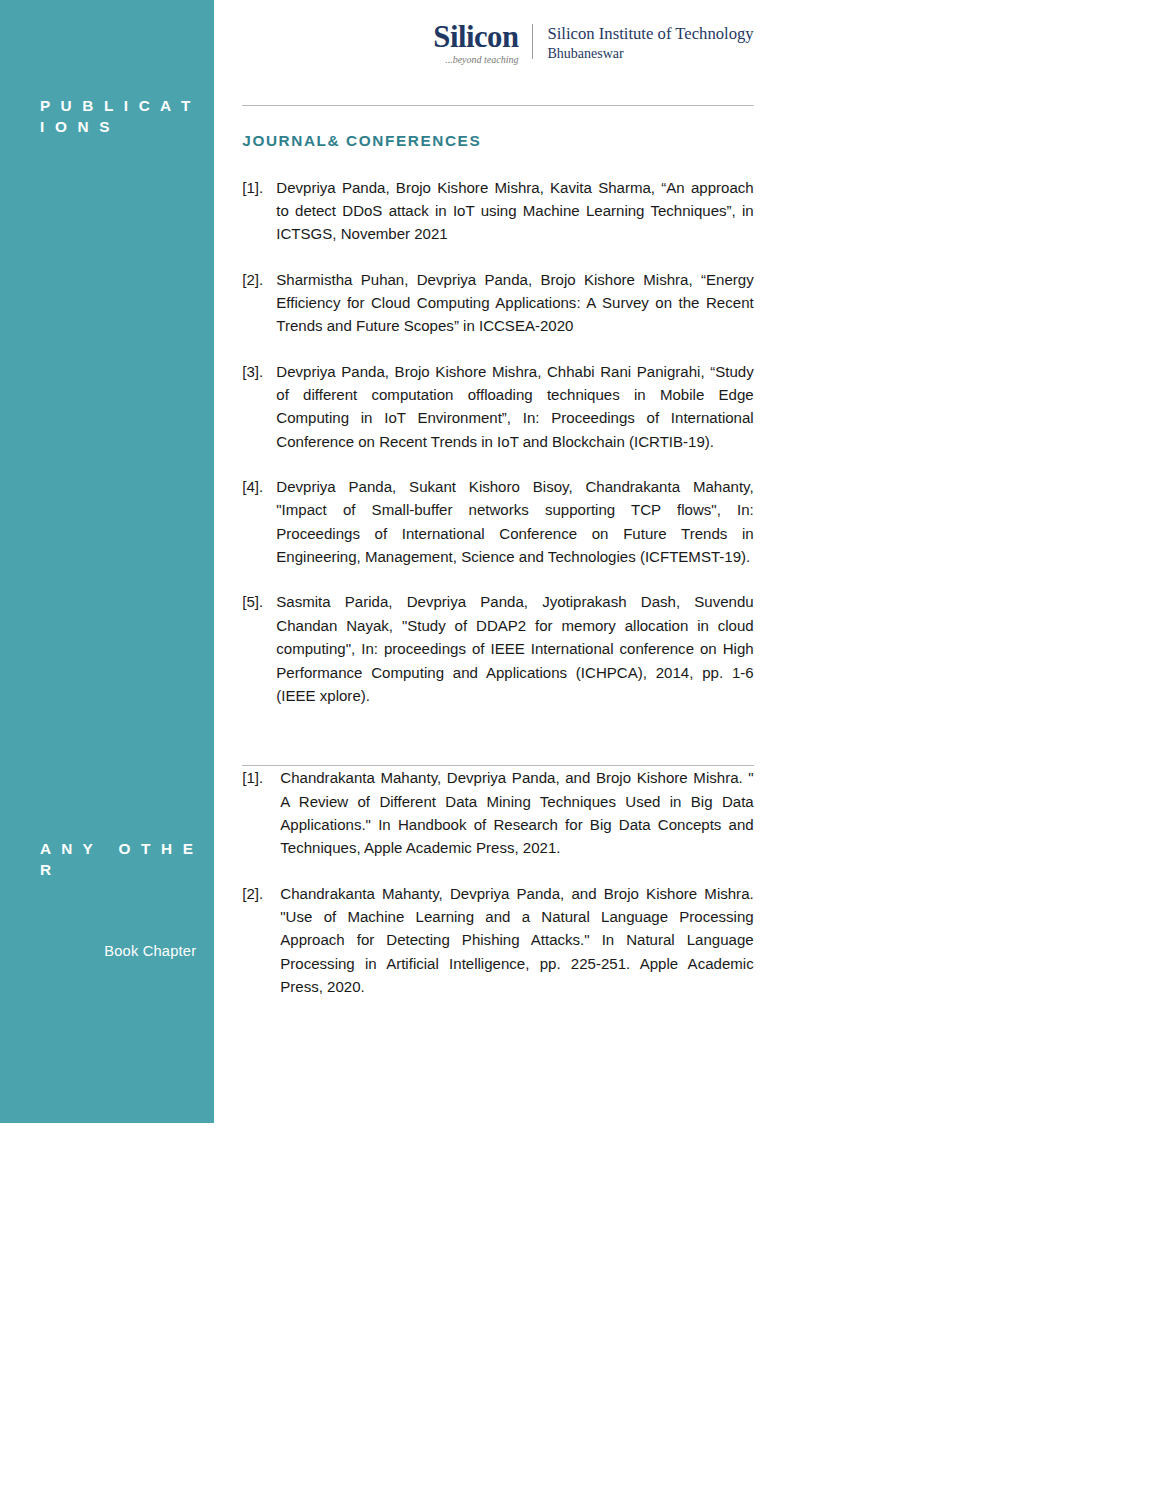P U B L I C A T I O N S
A N Y O T H E R
Book Chapter
Silicon
...beyond teaching
Silicon Institute of Technology
Bhubaneswar
JOURNAL& CONFERENCES
[1]. Devpriya Panda, Brojo Kishore Mishra, Kavita Sharma, “An approach to detect DDoS attack in IoT using Machine Learning Techniques”, in ICTSGS, November 2021
[2]. Sharmistha Puhan, Devpriya Panda, Brojo Kishore Mishra, “Energy Efficiency for Cloud Computing Applications: A Survey on the Recent Trends and Future Scopes” in ICCSEA-2020
[3]. Devpriya Panda, Brojo Kishore Mishra, Chhabi Rani Panigrahi, “Study of different computation offloading techniques in Mobile Edge Computing in IoT Environment”, In: Proceedings of International Conference on Recent Trends in IoT and Blockchain (ICRTIB-19).
[4]. Devpriya Panda, Sukant Kishoro Bisoy, Chandrakanta Mahanty, "Impact of Small-buffer networks supporting TCP flows", In: Proceedings of International Conference on Future Trends in Engineering, Management, Science and Technologies (ICFTEMST-19).
[5]. Sasmita Parida, Devpriya Panda, Jyotiprakash Dash, Suvendu Chandan Nayak, "Study of DDAP2 for memory allocation in cloud computing", In: proceedings of IEEE International conference on High Performance Computing and Applications (ICHPCA), 2014, pp. 1-6 (IEEE xplore).
[1]. Chandrakanta Mahanty, Devpriya Panda, and Brojo Kishore Mishra. " A Review of Different Data Mining Techniques Used in Big Data Applications." In Handbook of Research for Big Data Concepts and Techniques, Apple Academic Press, 2021.
[2]. Chandrakanta Mahanty, Devpriya Panda, and Brojo Kishore Mishra. "Use of Machine Learning and a Natural Language Processing Approach for Detecting Phishing Attacks." In Natural Language Processing in Artificial Intelligence, pp. 225-251. Apple Academic Press, 2020.